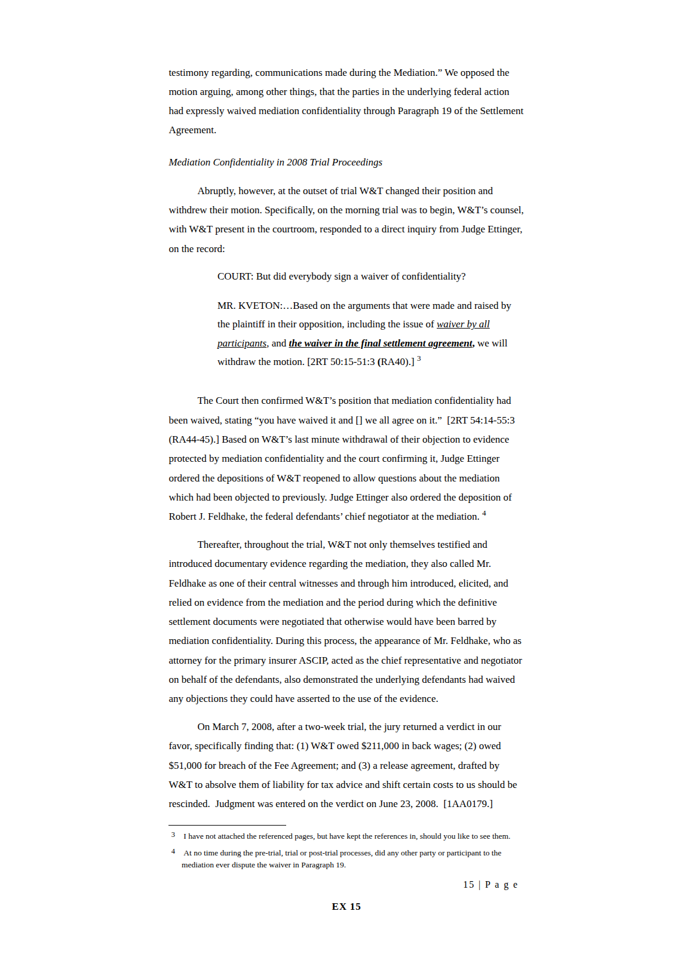testimony regarding, communications made during the Mediation.” We opposed the motion arguing, among other things, that the parties in the underlying federal action had expressly waived mediation confidentiality through Paragraph 19 of the Settlement Agreement.
Mediation Confidentiality in 2008 Trial Proceedings
Abruptly, however, at the outset of trial W&T changed their position and withdrew their motion. Specifically, on the morning trial was to begin, W&T’s counsel, with W&T present in the courtroom, responded to a direct inquiry from Judge Ettinger, on the record:
COURT: But did everybody sign a waiver of confidentiality?
MR. KVETON:…Based on the arguments that were made and raised by the plaintiff in their opposition, including the issue of waiver by all participants, and the waiver in the final settlement agreement, we will withdraw the motion. [2RT 50:15-51:3 (RA40).] 3
The Court then confirmed W&T’s position that mediation confidentiality had been waived, stating “you have waived it and [] we all agree on it.” [2RT 54:14-55:3 (RA44-45).] Based on W&T’s last minute withdrawal of their objection to evidence protected by mediation confidentiality and the court confirming it, Judge Ettinger ordered the depositions of W&T reopened to allow questions about the mediation which had been objected to previously. Judge Ettinger also ordered the deposition of Robert J. Feldhake, the federal defendants’ chief negotiator at the mediation. 4
Thereafter, throughout the trial, W&T not only themselves testified and introduced documentary evidence regarding the mediation, they also called Mr. Feldhake as one of their central witnesses and through him introduced, elicited, and relied on evidence from the mediation and the period during which the definitive settlement documents were negotiated that otherwise would have been barred by mediation confidentiality. During this process, the appearance of Mr. Feldhake, who as attorney for the primary insurer ASCIP, acted as the chief representative and negotiator on behalf of the defendants, also demonstrated the underlying defendants had waived any objections they could have asserted to the use of the evidence.
On March 7, 2008, after a two-week trial, the jury returned a verdict in our favor, specifically finding that: (1) W&T owed $211,000 in back wages; (2) owed $51,000 for breach of the Fee Agreement; and (3) a release agreement, drafted by W&T to absolve them of liability for tax advice and shift certain costs to us should be rescinded. Judgment was entered on the verdict on June 23, 2008. [1AA0179.]
3 I have not attached the referenced pages, but have kept the references in, should you like to see them.
4 At no time during the pre-trial, trial or post-trial processes, did any other party or participant to the mediation ever dispute the waiver in Paragraph 19.
15 | P a g e
EX 15